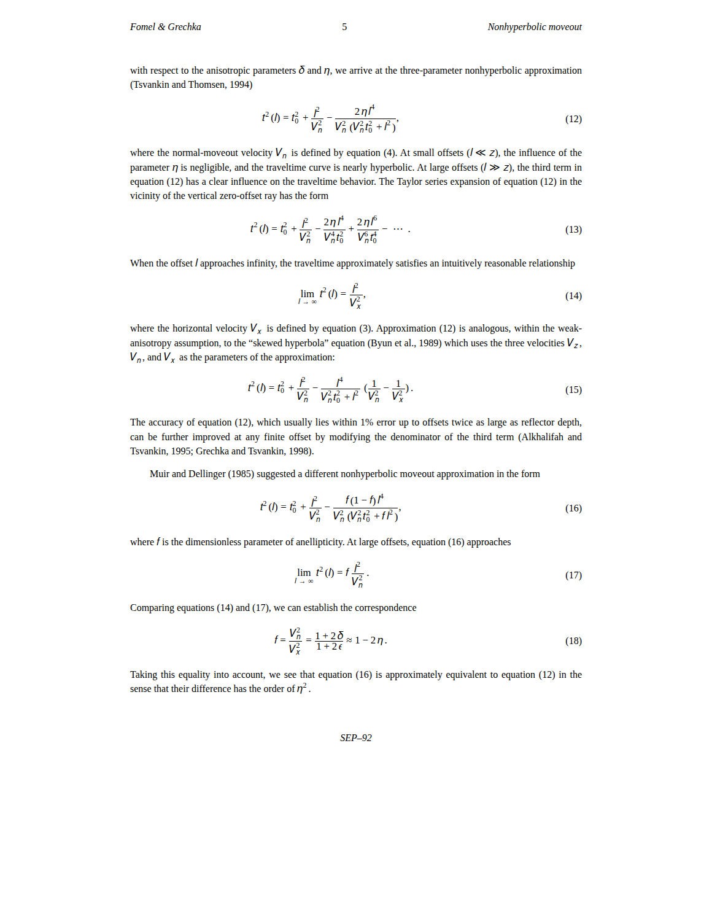Fomel & Grechka 5 Nonhyperbolic moveout
with respect to the anisotropic parameters δ and η, we arrive at the three-parameter nonhyperbolic approximation (Tsvankin and Thomsen, 1994)
t2 (l) = t02 + l2 Vn2 − 2ηl4 Vn2 ( Vn2 t02 + l2 ) ,
(12)
where the normal-moveout velocity Vn is defined by equation (4). At small offsets (l≪z), the influence of the parameter η is negligible, and the traveltime curve is nearly hyperbolic. At large offsets (l≫z), the third term in equation (12) has a clear influence on the traveltime behavior. The Taylor series expansion of equation (12) in the vicinity of the vertical zero-offset ray has the form
t2 (l) = t02 + l2 Vn2 − 2ηl4 Vn4t02 + 2ηl6 Vn6t04 − ⋯ .
(13)
When the offset l approaches infinity, the traveltime approximately satisfies an intuitively reasonable relationship
lim l→∞ t2 (l) = l2 Vx2 ,
(14)
where the horizontal velocity Vx is defined by equation (3). Approximation (12) is analogous, within the weak-anisotropy assumption, to the “skewed hyperbola” equation (Byun et al., 1989) which uses the three velocities Vz, Vn, and Vx as the parameters of the approximation:
t2 (l) = t02 + l2 Vn2 − l4 Vn2 t02 + l2 ( 1 Vn2 − 1 Vx2 ) .
(15)
The accuracy of equation (12), which usually lies within 1% error up to offsets twice as large as reflector depth, can be further improved at any finite offset by modifying the denominator of the third term (Alkhalifah and Tsvankin, 1995; Grechka and Tsvankin, 1998).
Muir and Dellinger (1985) suggested a different nonhyperbolic moveout approximation in the form
t2 (l) = t02 + l2 Vn2 − f (1−f) l4 Vn2 ( Vn2 t02 + fl2 ) ,
(16)
where f is the dimensionless parameter of anellipticity. At large offsets, equation (16) approaches
lim l→∞ t2 (l) = f l2 Vn2 .
(17)
Comparing equations (14) and (17), we can establish the correspondence
f = Vn2 Vx2 = 1+2δ 1+2ϵ ≈ 1−2η .
(18)
Taking this equality into account, we see that equation (16) is approximately equivalent to equation (12) in the sense that their difference has the order of η2.
SEP–92